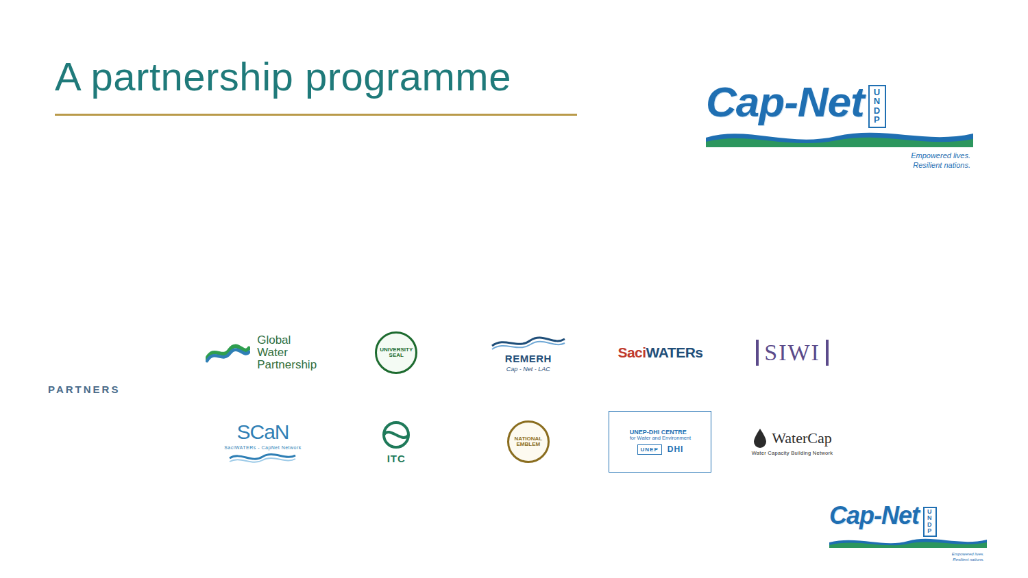A partnership programme
Cap-Net
UNDP
Empowered lives.
Resilient nations.
PARTNERS
Global Water
Partnership
UNIVERSITY
SEAL
REMERH
Cap - Net - LAC
Saci WATERs
SIWI
SCaN
SaciWATERs - CapNet Network
ITC
NATIONAL
EMBLEM
UNEP-DHI CENTRE for Water and Environment
UNEP DHI
WaterCap
Water Capacity Building Network
Cap-Net
UNDP
Empowered lives.
Resilient nations.